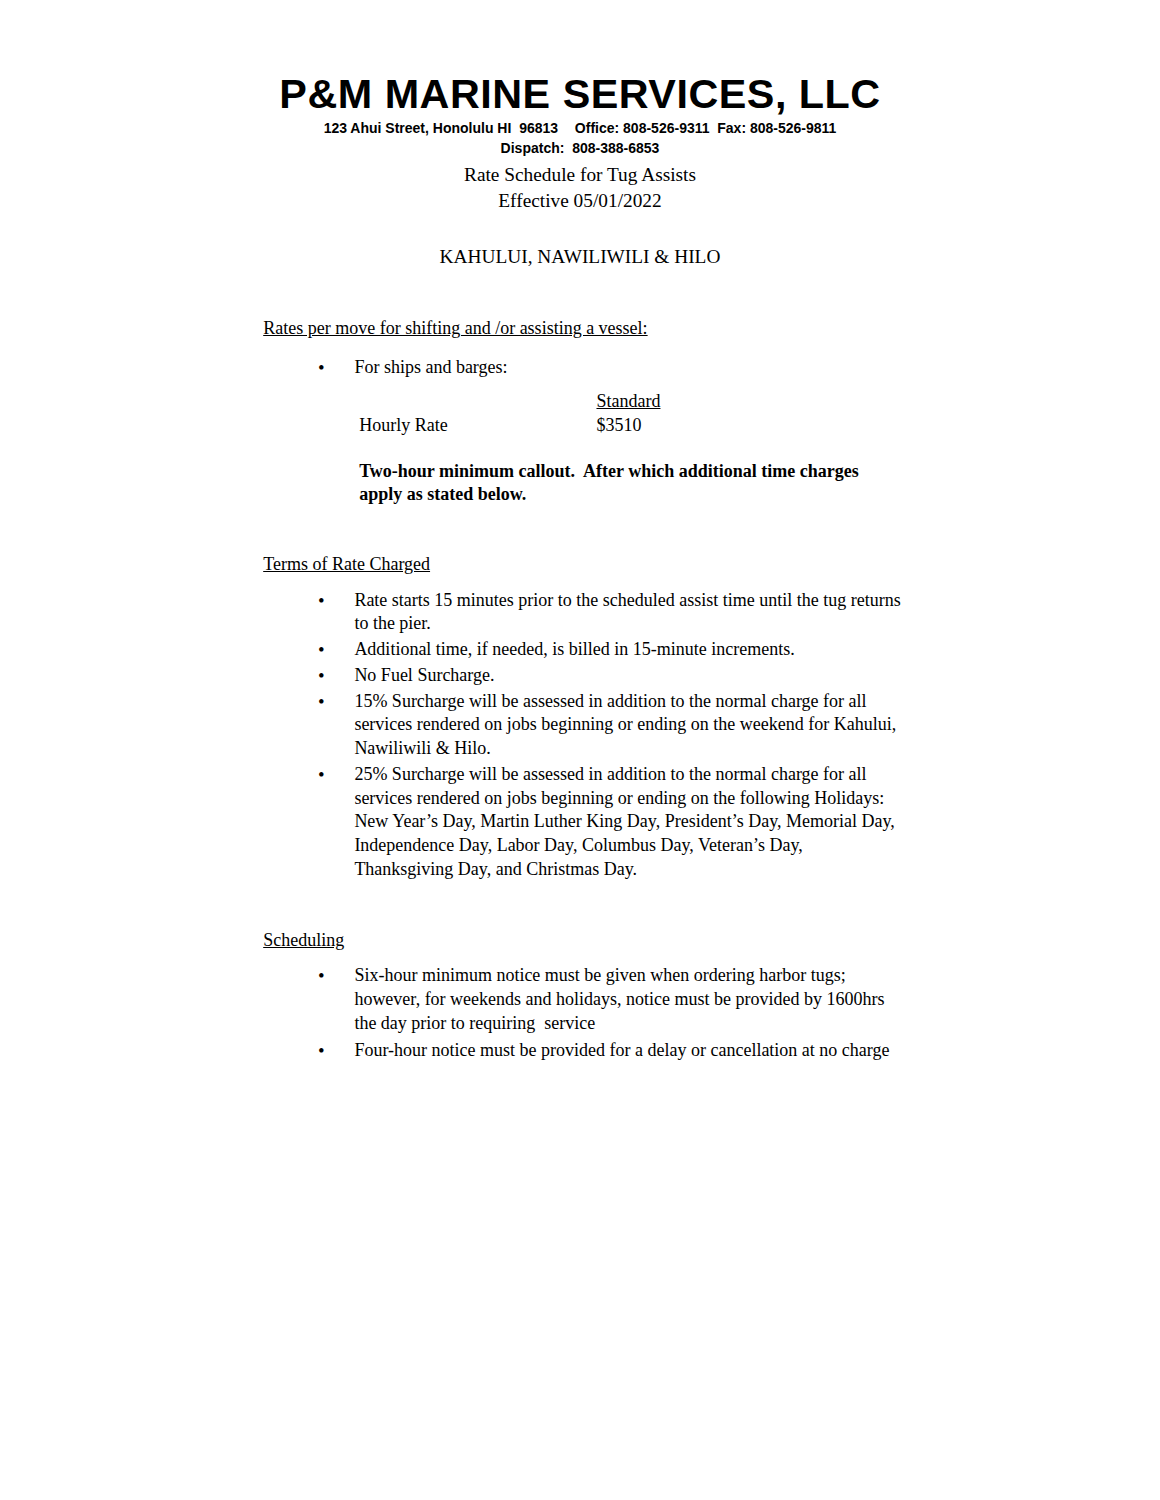P&M MARINE SERVICES, LLC
123 Ahui Street, Honolulu HI 96813 Office: 808-526-9311 Fax: 808-526-9811
Dispatch: 808-388-6853
Rate Schedule for Tug Assists Effective 05/01/2022
KAHULUI, NAWILIWILI & HILO
Rates per move for shifting and /or assisting a vessel:
For ships and barges:
| | Standard |
| Hourly Rate | $3510 |
Two-hour minimum callout. After which additional time charges apply as stated below.
Terms of Rate Charged
Rate starts 15 minutes prior to the scheduled assist time until the tug returns to the pier.
Additional time, if needed, is billed in 15-minute increments.
No Fuel Surcharge.
15% Surcharge will be assessed in addition to the normal charge for all services rendered on jobs beginning or ending on the weekend for Kahului, Nawiliwili & Hilo.
25% Surcharge will be assessed in addition to the normal charge for all services rendered on jobs beginning or ending on the following Holidays: New Year’s Day, Martin Luther King Day, President’s Day, Memorial Day, Independence Day, Labor Day, Columbus Day, Veteran’s Day, Thanksgiving Day, and Christmas Day.
Scheduling
Six-hour minimum notice must be given when ordering harbor tugs; however, for weekends and holidays, notice must be provided by 1600hrs the day prior to requiring service
Four-hour notice must be provided for a delay or cancellation at no charge